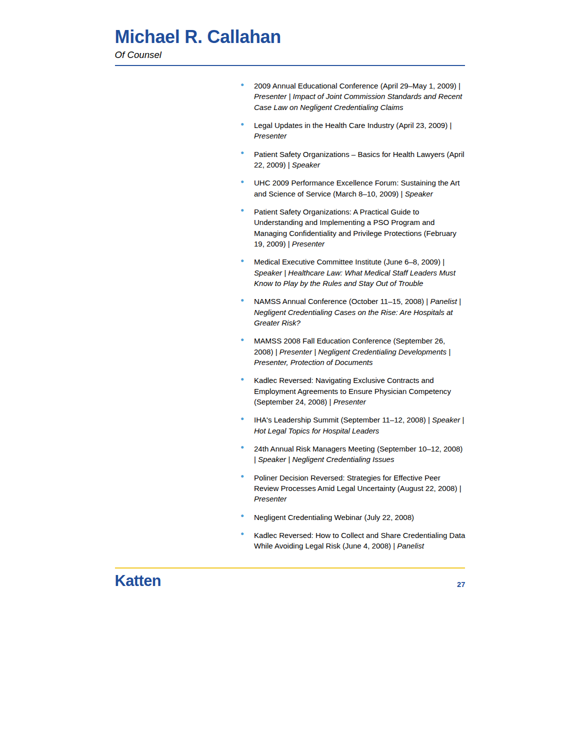Michael R. Callahan
Of Counsel
2009 Annual Educational Conference (April 29–May 1, 2009) | Presenter | Impact of Joint Commission Standards and Recent Case Law on Negligent Credentialing Claims
Legal Updates in the Health Care Industry (April 23, 2009) | Presenter
Patient Safety Organizations – Basics for Health Lawyers (April 22, 2009) | Speaker
UHC 2009 Performance Excellence Forum: Sustaining the Art and Science of Service (March 8–10, 2009) | Speaker
Patient Safety Organizations: A Practical Guide to Understanding and Implementing a PSO Program and Managing Confidentiality and Privilege Protections (February 19, 2009) | Presenter
Medical Executive Committee Institute (June 6–8, 2009) | Speaker | Healthcare Law: What Medical Staff Leaders Must Know to Play by the Rules and Stay Out of Trouble
NAMSS Annual Conference (October 11–15, 2008) | Panelist | Negligent Credentialing Cases on the Rise: Are Hospitals at Greater Risk?
MAMSS 2008 Fall Education Conference (September 26, 2008) | Presenter | Negligent Credentialing Developments | Presenter, Protection of Documents
Kadlec Reversed: Navigating Exclusive Contracts and Employment Agreements to Ensure Physician Competency (September 24, 2008) | Presenter
IHA's Leadership Summit (September 11–12, 2008) | Speaker | Hot Legal Topics for Hospital Leaders
24th Annual Risk Managers Meeting (September 10–12, 2008) | Speaker | Negligent Credentialing Issues
Poliner Decision Reversed: Strategies for Effective Peer Review Processes Amid Legal Uncertainty (August 22, 2008) | Presenter
Negligent Credentialing Webinar (July 22, 2008)
Kadlec Reversed: How to Collect and Share Credentialing Data While Avoiding Legal Risk (June 4, 2008) | Panelist
Katten
27